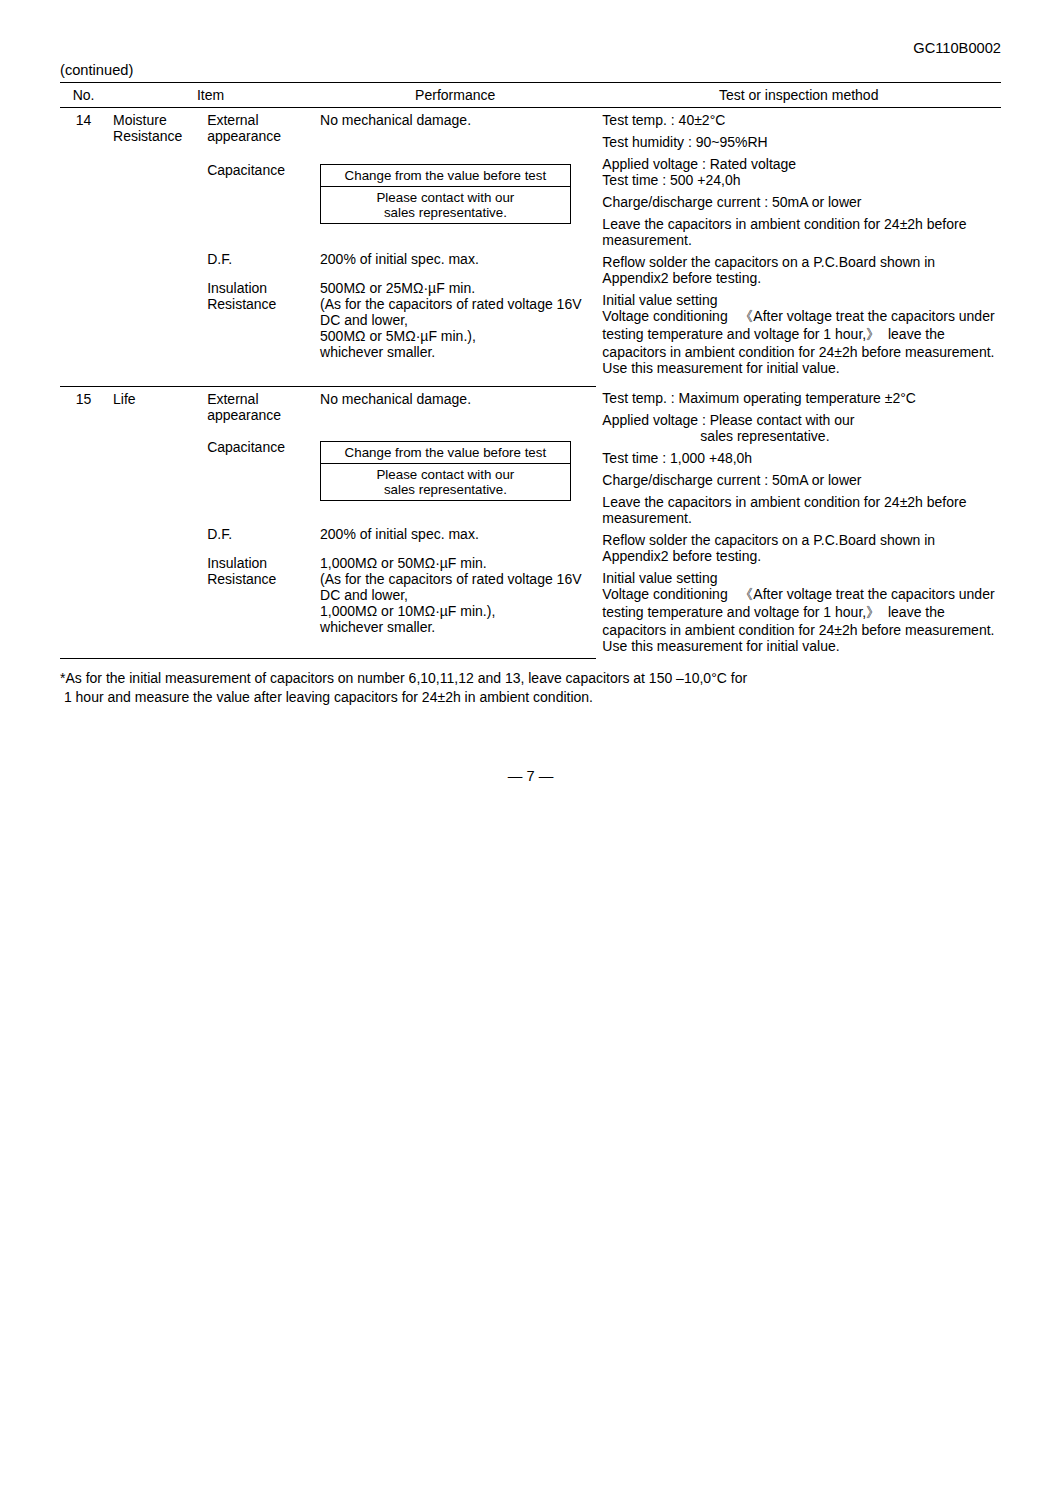GC110B0002
(continued)
| No. | Item | Performance | Test or inspection method |
| --- | --- | --- | --- |
| 14 | Moisture Resistance | External appearance | No mechanical damage. | Test temp. : 40±2°C Test humidity : 90~95%RH Applied voltage : Rated voltage Test time : 500 +24,0h Charge/discharge current : 50mA or lower Leave the capacitors in ambient condition for 24±2h before measurement. Reflow solder the capacitors on a P.C.Board shown in Appendix2 before testing. Initial value setting Voltage conditioning 《After voltage treat the capacitors under testing temperature and voltage for 1 hour,》 leave the capacitors in ambient condition for 24±2h before measurement. Use this measurement for initial value. |
| | | Capacitance | Change from the value before test Please contact with our sales representative. |
| | | D.F. | 200% of initial spec. max. |
| | | Insulation Resistance | 500MΩ or 25MΩ·µF min. (As for the capacitors of rated voltage 16V DC and lower, 500MΩ or 5MΩ·µF min.), whichever smaller. |
| 15 | Life | External appearance | No mechanical damage. | Test temp. : Maximum operating temperature ±2°C Applied voltage : Please contact with our sales representative. Test time : 1,000 +48,0h Charge/discharge current : 50mA or lower Leave the capacitors in ambient condition for 24±2h before measurement. Reflow solder the capacitors on a P.C.Board shown in Appendix2 before testing. Initial value setting Voltage conditioning 《After voltage treat the capacitors under testing temperature and voltage for 1 hour,》 leave the capacitors in ambient condition for 24±2h before measurement. Use this measurement for initial value. |
| | | Capacitance | Change from the value before test Please contact with our sales representative. |
| | | D.F. | 200% of initial spec. max. |
| | | Insulation Resistance | 1,000MΩ or 50MΩ·µF min. (As for the capacitors of rated voltage 16V DC and lower, 1,000MΩ or 10MΩ·µF min.), whichever smaller. |
*As for the initial measurement of capacitors on number 6,10,11,12 and 13, leave capacitors at 150 –10,0°C for
1 hour and measure the value after leaving capacitors for 24±2h in ambient condition.
— 7 —